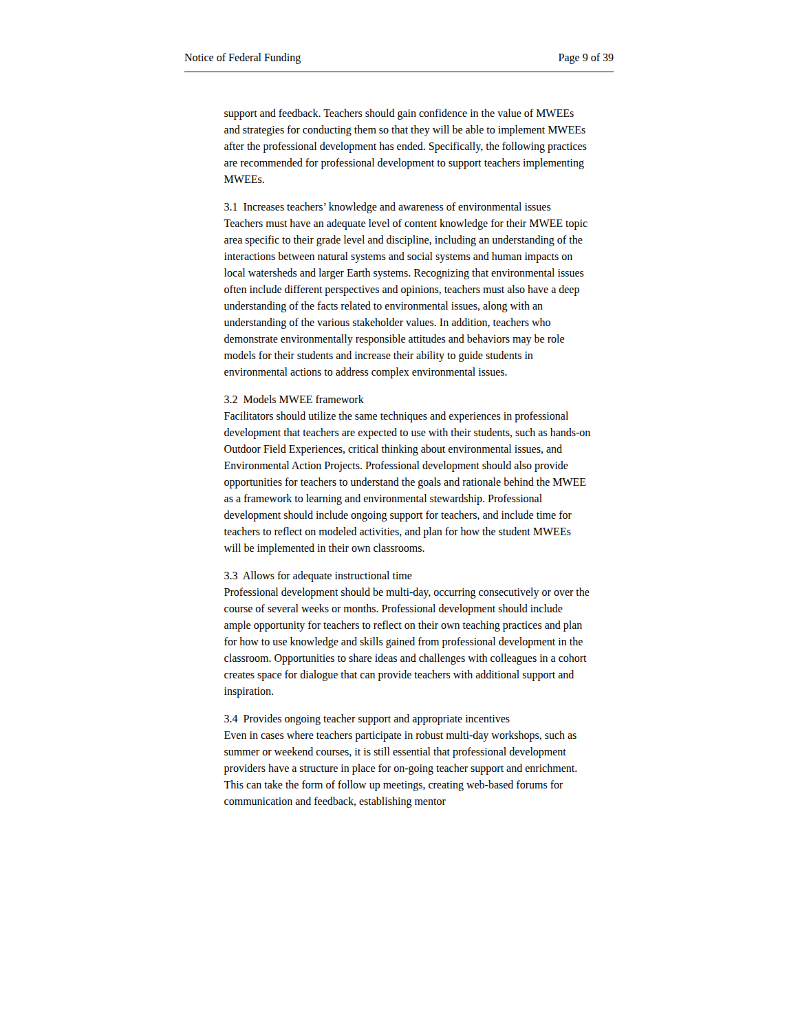Notice of Federal Funding Page 9 of 39
support and feedback. Teachers should gain confidence in the value of MWEEs and strategies for conducting them so that they will be able to implement MWEEs after the professional development has ended. Specifically, the following practices are recommended for professional development to support teachers implementing MWEEs.
3.1 Increases teachers’ knowledge and awareness of environmental issues
Teachers must have an adequate level of content knowledge for their MWEE topic area specific to their grade level and discipline, including an understanding of the interactions between natural systems and social systems and human impacts on local watersheds and larger Earth systems. Recognizing that environmental issues often include different perspectives and opinions, teachers must also have a deep understanding of the facts related to environmental issues, along with an understanding of the various stakeholder values. In addition, teachers who demonstrate environmentally responsible attitudes and behaviors may be role models for their students and increase their ability to guide students in environmental actions to address complex environmental issues.
3.2 Models MWEE framework
Facilitators should utilize the same techniques and experiences in professional development that teachers are expected to use with their students, such as hands-on Outdoor Field Experiences, critical thinking about environmental issues, and Environmental Action Projects. Professional development should also provide opportunities for teachers to understand the goals and rationale behind the MWEE as a framework to learning and environmental stewardship. Professional development should include ongoing support for teachers, and include time for teachers to reflect on modeled activities, and plan for how the student MWEEs will be implemented in their own classrooms.
3.3 Allows for adequate instructional time
Professional development should be multi-day, occurring consecutively or over the course of several weeks or months. Professional development should include ample opportunity for teachers to reflect on their own teaching practices and plan for how to use knowledge and skills gained from professional development in the classroom. Opportunities to share ideas and challenges with colleagues in a cohort creates space for dialogue that can provide teachers with additional support and inspiration.
3.4 Provides ongoing teacher support and appropriate incentives
Even in cases where teachers participate in robust multi-day workshops, such as summer or weekend courses, it is still essential that professional development providers have a structure in place for on-going teacher support and enrichment. This can take the form of follow up meetings, creating web-based forums for communication and feedback, establishing mentor